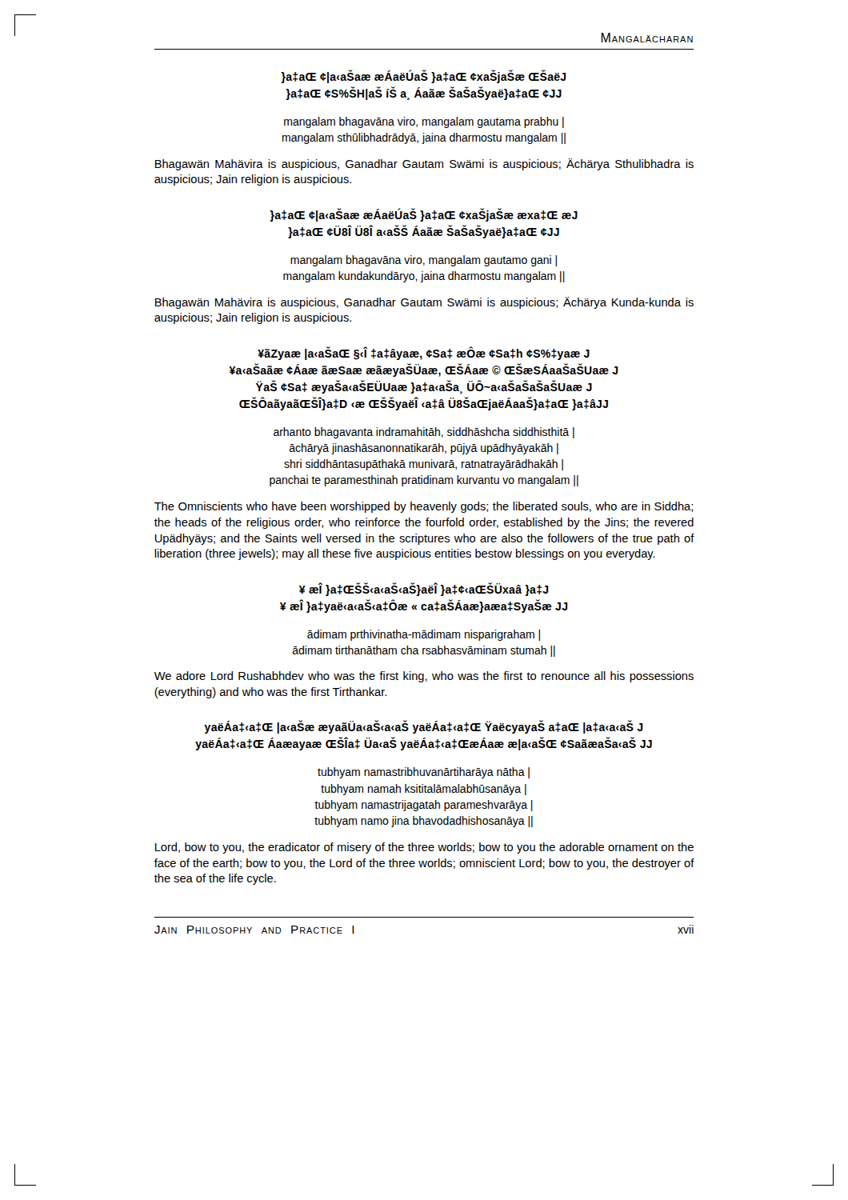Mangalächaran
}a‡aŒ ¢|a‹aŠaæ æÁaëÚaŠ }a‡aŒ ¢xaŠjaŠæ ŒŠaëJ
}a‡aŒ ¢S%ŠH|aŠ íŠ a¸ Áaãæ ŠaŠaŠyaë}a‡aŒ ¢JJ
mangalam bhagavāna viro, mangalam gautama prabhu |
mangalam sthūlibhadrādyā, jaina dharmostu mangalam ||
Bhagawän Mahävira is auspicious, Ganadhar Gautam Swämi is auspicious; Ächärya Sthulibhadra is auspicious; Jain religion is auspicious.
}a‡aŒ ¢|a‹aŠaæ æÁaëÚaŠ }a‡aŒ ¢xaŠjaŠæ æxa‡Œ æJ
}a‡aŒ ¢Ü8Î Ü8Î a‹aŠŠ Áaãæ ŠaŠaŠyaë}a‡aŒ ¢JJ
mangalam bhagavāna viro, mangalam gautamo gani |
mangalam kundakundāryo, jaina dharmostu mangalam ||
Bhagawän Mahävira is auspicious, Ganadhar Gautam Swämi is auspicious; Ächärya Kunda-kunda is auspicious; Jain religion is auspicious.
¥ãZyaæ |a‹aŠaŒ §‹Î ‡a‡âyaæ, ¢Sa‡ æÔæ ¢Sa‡h ¢S%‡yaæ J
¥a‹aŠaãæ ¢Áaæ ãæSaæ æãæyaŠÜaæ, ŒŠÁaæ © ŒŠæSÁaaŠaŠUaæ J
ŸaŠ ¢Sa‡ æyaŠa‹aŠEÜUaæ }a‡a‹aŠa¸ ÜÔ~a‹aŠaŠaŠaŠUaæ J
ŒŠÔaãyaãŒŠÎ}a‡D ‹æ ŒŠŠyaëÎ ‹a‡â Ü8ŠaŒjaëÁaaŠ}a‡aŒ }a‡âJJ
arhanto bhagavanta indramahitāh, siddhāshcha siddhisthitā |
āchāryā jinashāsanonnatikarāh, pūjyā upādhyāyakāh |
shri siddhāntasupāthakā munivarā, ratnatrayārādhakāh |
panchai te paramesthinah pratidinam kurvantu vo mangalam ||
The Omniscients who have been worshipped by heavenly gods; the liberated souls, who are in Siddha; the heads of the religious order, who reinforce the fourfold order, established by the Jins; the revered Upädhyäys; and the Saints well versed in the scriptures who are also the followers of the true path of liberation (three jewels); may all these five auspicious entities bestow blessings on you everyday.
¥ æÎ }a‡ŒŠŠ‹a‹aŠ‹aŠ}aëÎ }a‡¢‹aŒŠÜxaâ }a‡J
¥ æÎ }a‡yaë‹a‹aŠ‹a‡Ôæ « ca‡aŠÁaæ}aæa‡SyaŠæ JJ
ādimam prthivinatha-mādimam nisparigraham |
ādimam tirthanātham cha rsabhasvāminam stumah ||
We adore Lord Rushabhdev who was the first king, who was the first to renounce all his possessions (everything) and who was the first Tirthankar.
yaëÁa‡‹a‡Œ |a‹aŠæ æyaãÜa‹aŠ‹a‹aŠ yaëÁa‡‹a‡Œ ŸaëcyayaŠ a‡aŒ |a‡a‹a‹aŠ J
yaëÁa‡‹a‡Œ Áaæayaæ ŒŠÎa‡ Üa‹aŠ yaëÁa‡‹a‡ŒæÁaæ æ|a‹aŠŒ ¢SaãæaŠa‹aŠ JJ
tubhyam namastribhuvanārtiharāya nātha |
tubhyam namah ksititalāmalabhūsanāya |
tubhyam namastrijagatah parameshvarāya |
tubhyam namo jina bhavodadhishosanāya ||
Lord, bow to you, the eradicator of misery of the three worlds; bow to you the adorable ornament on the face of the earth; bow to you, the Lord of the three worlds; omniscient Lord; bow to you, the destroyer of the sea of the life cycle.
Jain Philosophy and Practice I xvii